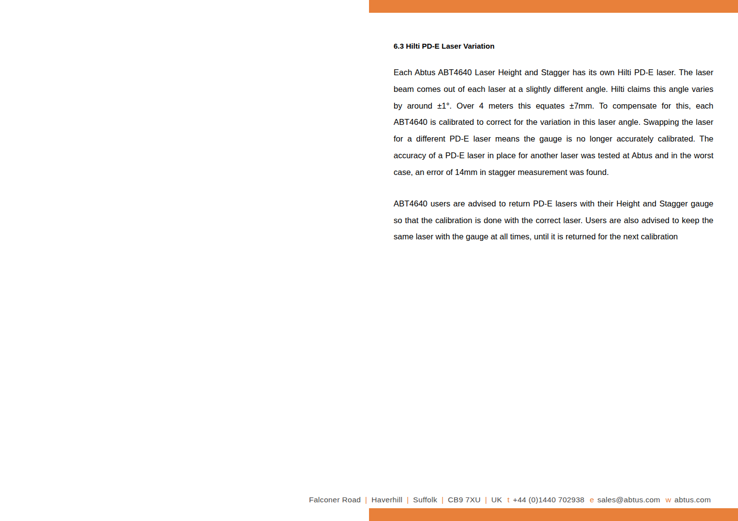6.3 Hilti PD-E Laser Variation
Each Abtus ABT4640 Laser Height and Stagger has its own Hilti PD-E laser. The laser beam comes out of each laser at a slightly different angle. Hilti claims this angle varies by around ±1°. Over 4 meters this equates ±7mm. To compensate for this, each ABT4640 is calibrated to correct for the variation in this laser angle. Swapping the laser for a different PD-E laser means the gauge is no longer accurately calibrated. The accuracy of a PD-E laser in place for another laser was tested at Abtus and in the worst case, an error of 14mm in stagger measurement was found.
ABT4640 users are advised to return PD-E lasers with their Height and Stagger gauge so that the calibration is done with the correct laser. Users are also advised to keep the same laser with the gauge at all times, until it is returned for the next calibration
Falconer Road | Haverhill | Suffolk | CB9 7XU | UK t +44 (0)1440 702938 e sales@abtus.com w abtus.com